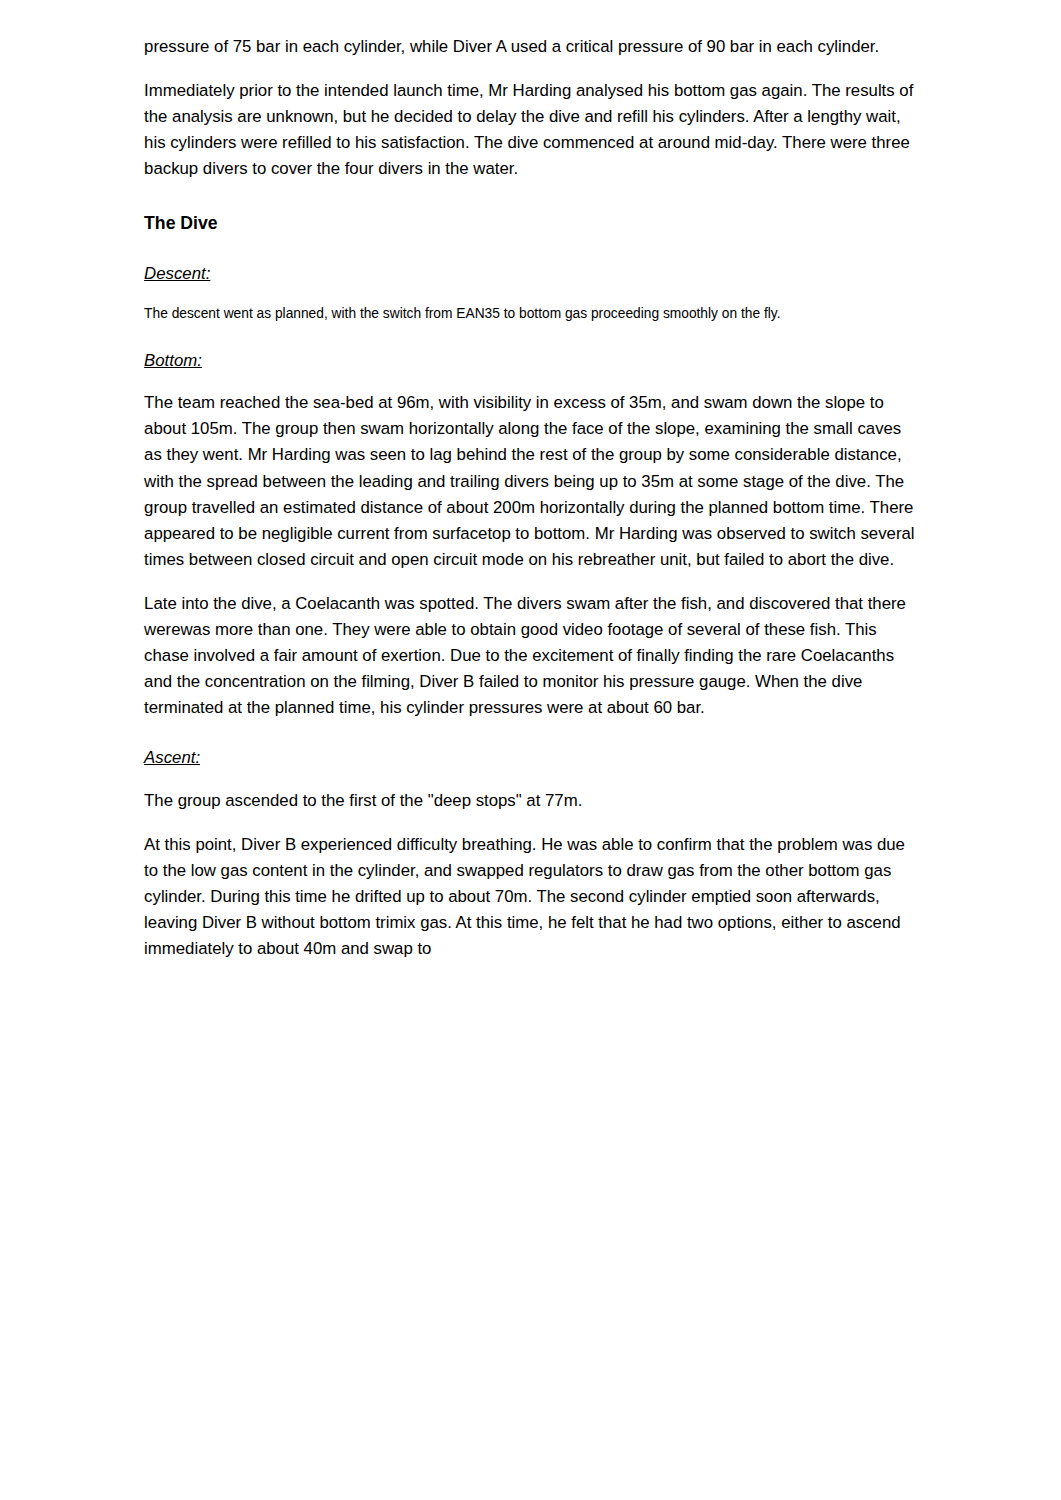pressure of 75 bar in each cylinder, while Diver A used a critical pressure of 90 bar in each cylinder.
Immediately prior to the intended launch time, Mr Harding analysed his bottom gas again. The results of the analysis are unknown, but he decided to delay the dive and refill his cylinders. After a lengthy wait, his cylinders were refilled to his satisfaction. The dive commenced at around mid-day. There were three backup divers to cover the four divers in the water.
The Dive
Descent:
The descent went as planned, with the switch from EAN35 to bottom gas proceeding smoothly on the fly.
Bottom:
The team reached the sea-bed at 96m, with visibility in excess of 35m, and swam down the slope to about 105m. The group then swam horizontally along the face of the slope, examining the small caves as they went. Mr Harding was seen to lag behind the rest of the group by some considerable distance, with the spread between the leading and trailing divers being up to 35m at some stage of the dive. The group travelled an estimated distance of about 200m horizontally during the planned bottom time. There appeared to be negligible current from surfacetop to bottom. Mr Harding was observed to switch several times between closed circuit and open circuit mode on his rebreather unit, but failed to abort the dive.
Late into the dive, a Coelacanth was spotted. The divers swam after the fish, and discovered that there werewas more than one. They were able to obtain good video footage of several of these fish. This chase involved a fair amount of exertion. Due to the excitement of finally finding the rare Coelacanths and the concentration on the filming, Diver B failed to monitor his pressure gauge. When the dive terminated at the planned time, his cylinder pressures were at about 60 bar.
Ascent:
The group ascended to the first of the "deep stops" at 77m.
At this point, Diver B experienced difficulty breathing. He was able to confirm that the problem was due to the low gas content in the cylinder, and swapped regulators to draw gas from the other bottom gas cylinder. During this time he drifted up to about 70m. The second cylinder emptied soon afterwards, leaving Diver B without bottom trimix gas. At this time, he felt that he had two options, either to ascend immediately to about 40m and swap to